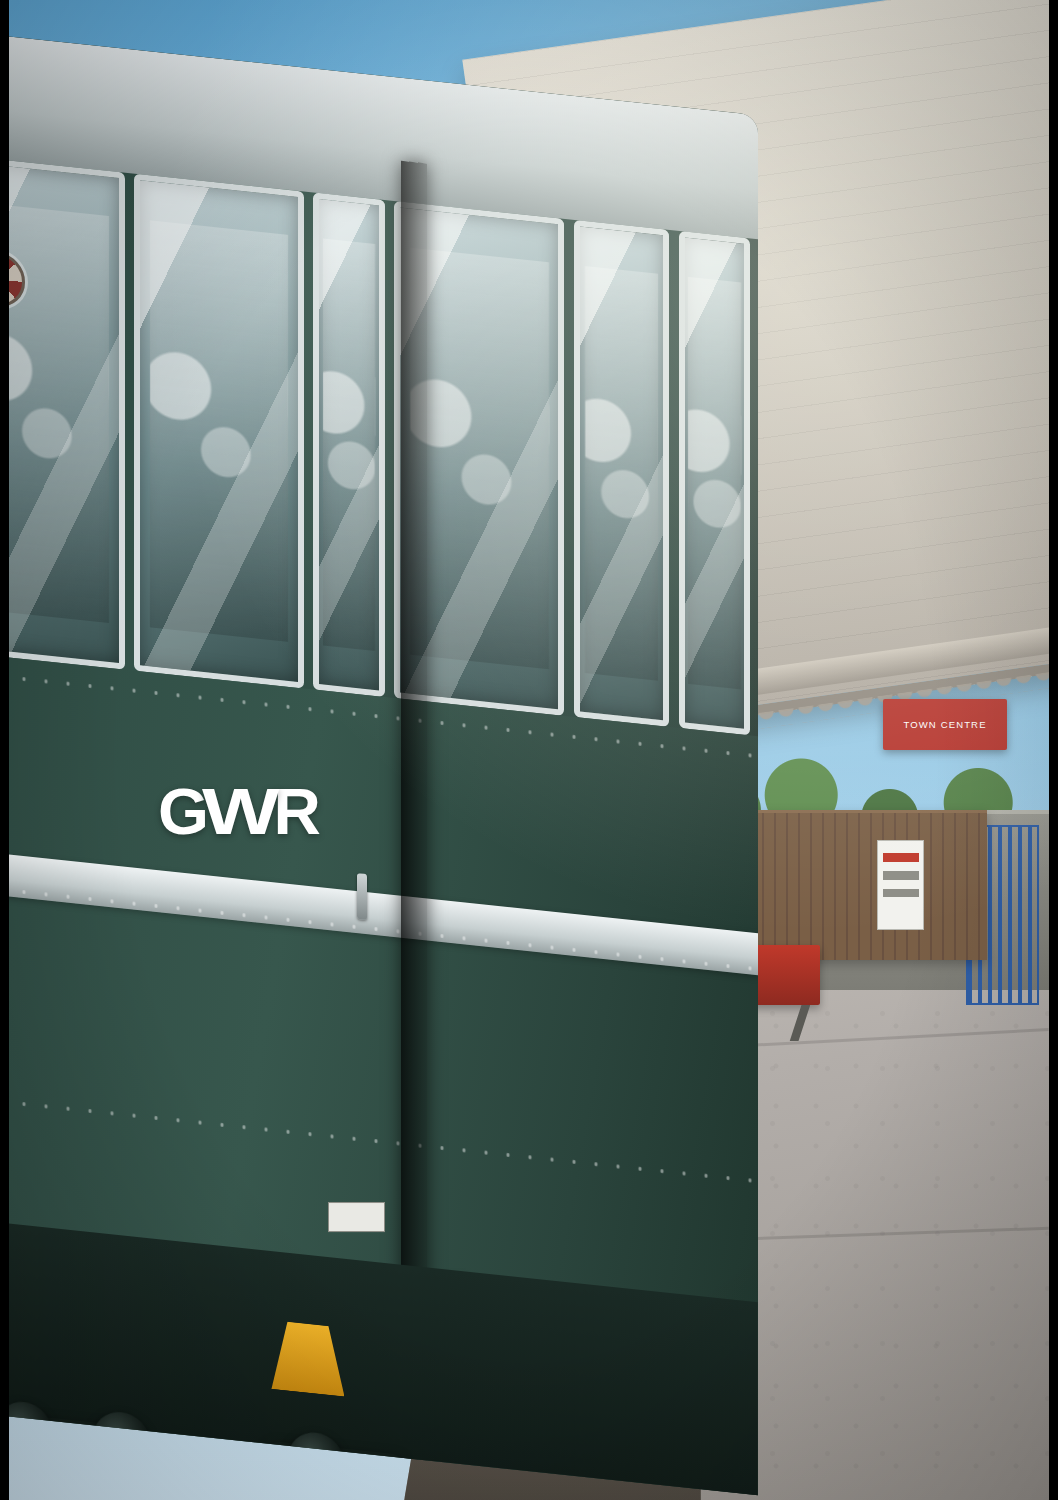Town Centre
GWR
GWR carriage at the platform.